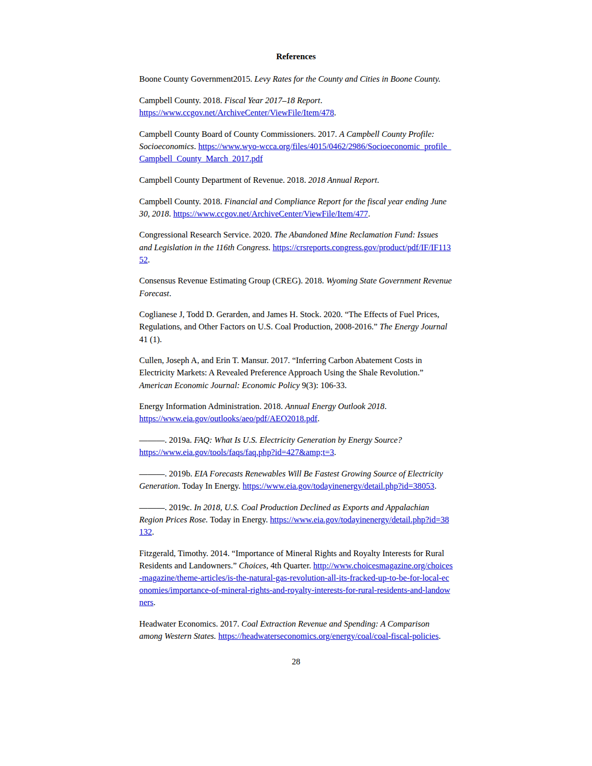References
Boone County Government2015. Levy Rates for the County and Cities in Boone County.
Campbell County. 2018. Fiscal Year 2017–18 Report.
https://www.ccgov.net/ArchiveCenter/ViewFile/Item/478.
Campbell County Board of County Commissioners. 2017. A Campbell County Profile: Socioeconomics. https://www.wyo-wcca.org/files/4015/0462/2986/Socioeconomic_profile_Campbell_County_March_2017.pdf
Campbell County Department of Revenue. 2018. 2018 Annual Report.
Campbell County. 2018. Financial and Compliance Report for the fiscal year ending June 30, 2018. https://www.ccgov.net/ArchiveCenter/ViewFile/Item/477.
Congressional Research Service. 2020. The Abandoned Mine Reclamation Fund: Issues and Legislation in the 116th Congress. https://crsreports.congress.gov/product/pdf/IF/IF11352.
Consensus Revenue Estimating Group (CREG). 2018. Wyoming State Government Revenue Forecast.
Coglianese J, Todd D. Gerarden, and James H. Stock. 2020. “The Effects of Fuel Prices, Regulations, and Other Factors on U.S. Coal Production, 2008-2016.” The Energy Journal 41 (1).
Cullen, Joseph A, and Erin T. Mansur. 2017. “Inferring Carbon Abatement Costs in Electricity Markets: A Revealed Preference Approach Using the Shale Revolution.” American Economic Journal: Economic Policy 9(3): 106-33.
Energy Information Administration. 2018. Annual Energy Outlook 2018.
https://www.eia.gov/outlooks/aeo/pdf/AEO2018.pdf.
———. 2019a. FAQ: What Is U.S. Electricity Generation by Energy Source?
https://www.eia.gov/tools/faqs/faq.php?id=427&amp;t=3.
———. 2019b. EIA Forecasts Renewables Will Be Fastest Growing Source of Electricity Generation. Today In Energy. https://www.eia.gov/todayinenergy/detail.php?id=38053.
———. 2019c. In 2018, U.S. Coal Production Declined as Exports and Appalachian Region Prices Rose. Today in Energy. https://www.eia.gov/todayinenergy/detail.php?id=38132.
Fitzgerald, Timothy. 2014. “Importance of Mineral Rights and Royalty Interests for Rural Residents and Landowners.” Choices, 4th Quarter. http://www.choicesmagazine.org/choices-magazine/theme-articles/is-the-natural-gas-revolution-all-its-fracked-up-to-be-for-local-economies/importance-of-mineral-rights-and-royalty-interests-for-rural-residents-and-landowners.
Headwater Economics. 2017. Coal Extraction Revenue and Spending: A Comparison among Western States. https://headwaterseconomics.org/energy/coal/coal-fiscal-policies.
28